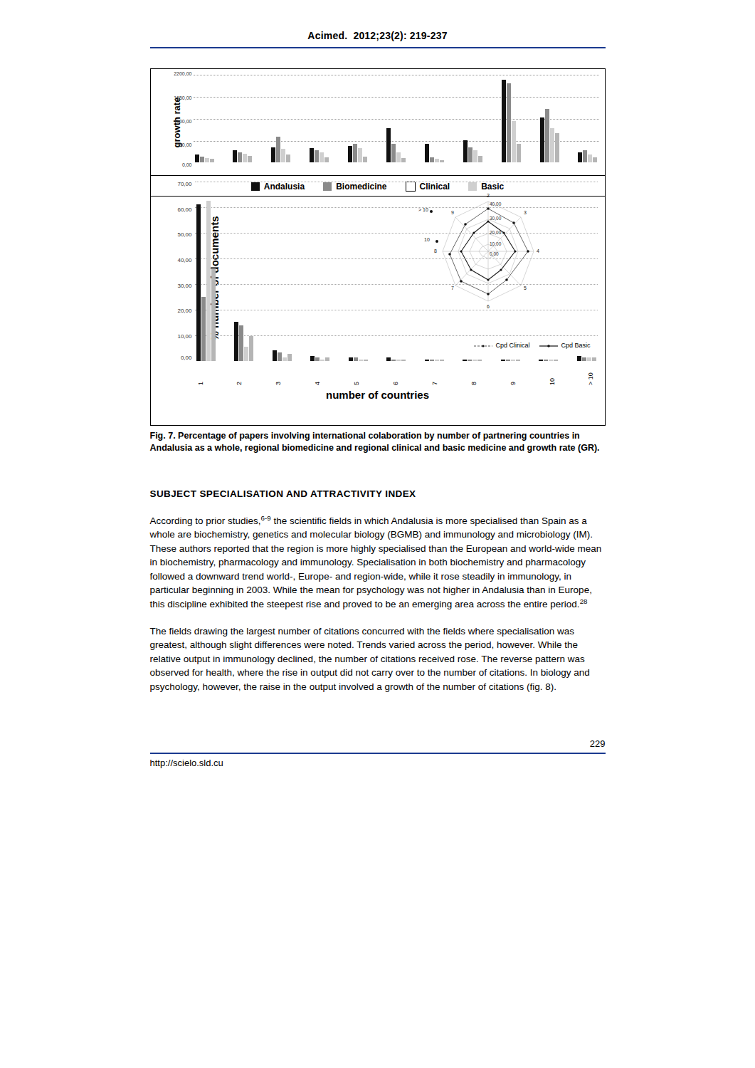Acimed. 2012;23(2): 219-237
growth rate
2200,00 1650,00 1100,00 550,00 0,00
Andalusia Biomedicine Clinical Basic
% number of documents
70,00 60,00 50,00 40,00 30,00 20,00 10,00 0,00
2 3 4 5 6 7 8 9 10 > 10 40,00 30,00 20,00 10,00 0,00
Cpd Clinical Cpd Basic
1 2 3 4 5 6 7 8 9 10 > 10
number of countries
Fig. 7. Percentage of papers involving international colaboration by number of partnering countries in Andalusia as a whole, regional biomedicine and regional clinical and basic medicine and growth rate (GR).
SUBJECT SPECIALISATION AND ATTRACTIVITY INDEX
According to prior studies,6-9 the scientific fields in which Andalusia is more specialised than Spain as a whole are biochemistry, genetics and molecular biology (BGMB) and immunology and microbiology (IM). These authors reported that the region is more highly specialised than the European and world-wide mean in biochemistry, pharmacology and immunology. Specialisation in both biochemistry and pharmacology followed a downward trend world-, Europe- and region-wide, while it rose steadily in immunology, in particular beginning in 2003. While the mean for psychology was not higher in Andalusia than in Europe, this discipline exhibited the steepest rise and proved to be an emerging area across the entire period.28
The fields drawing the largest number of citations concurred with the fields where specialisation was greatest, although slight differences were noted. Trends varied across the period, however. While the relative output in immunology declined, the number of citations received rose. The reverse pattern was observed for health, where the rise in output did not carry over to the number of citations. In biology and psychology, however, the raise in the output involved a growth of the number of citations (fig. 8).
229
http://scielo.sld.cu